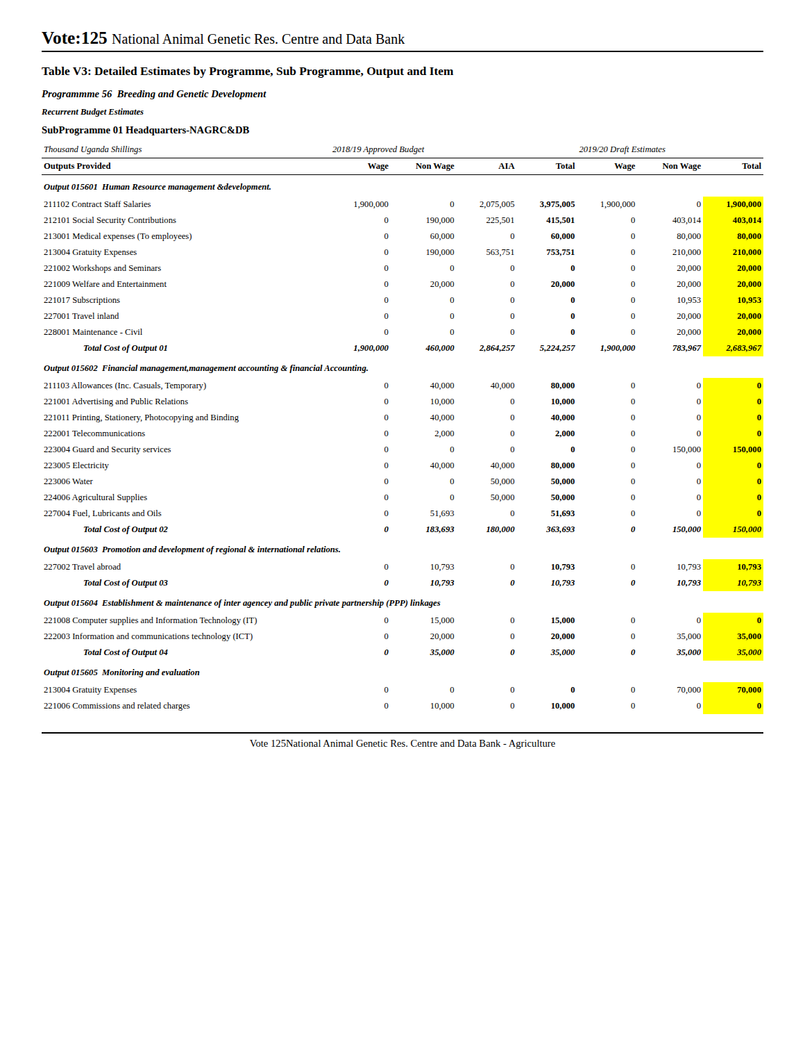Vote:125 National Animal Genetic Res. Centre and Data Bank
Table V3: Detailed Estimates by Programme, Sub Programme, Output and Item
Programmme 56 Breeding and Genetic Development
Recurrent Budget Estimates
SubProgramme 01 Headquarters-NAGRC&DB
| Thousand Uganda Shillings | 2018/19 Approved Budget | 2019/20 Draft Estimates |
| --- | --- | --- |
| Outputs Provided | Wage | Non Wage | AIA | Total | Wage | Non Wage | Total |
| Output 015601 Human Resource management &development. |
| 211102 Contract Staff Salaries | 1,900,000 | 0 | 2,075,005 | 3,975,005 | 1,900,000 | 0 | 1,900,000 |
| 212101 Social Security Contributions | 0 | 190,000 | 225,501 | 415,501 | 0 | 403,014 | 403,014 |
| 213001 Medical expenses (To employees) | 0 | 60,000 | 0 | 60,000 | 0 | 80,000 | 80,000 |
| 213004 Gratuity Expenses | 0 | 190,000 | 563,751 | 753,751 | 0 | 210,000 | 210,000 |
| 221002 Workshops and Seminars | 0 | 0 | 0 | 0 | 0 | 20,000 | 20,000 |
| 221009 Welfare and Entertainment | 0 | 20,000 | 0 | 20,000 | 0 | 20,000 | 20,000 |
| 221017 Subscriptions | 0 | 0 | 0 | 0 | 0 | 10,953 | 10,953 |
| 227001 Travel inland | 0 | 0 | 0 | 0 | 0 | 20,000 | 20,000 |
| 228001 Maintenance - Civil | 0 | 0 | 0 | 0 | 0 | 20,000 | 20,000 |
| Total Cost of Output 01 | 1,900,000 | 460,000 | 2,864,257 | 5,224,257 | 1,900,000 | 783,967 | 2,683,967 |
| Output 015602 Financial management,management accounting & financial Accounting. |
| 211103 Allowances (Inc. Casuals, Temporary) | 0 | 40,000 | 40,000 | 80,000 | 0 | 0 | 0 |
| 221001 Advertising and Public Relations | 0 | 10,000 | 0 | 10,000 | 0 | 0 | 0 |
| 221011 Printing, Stationery, Photocopying and Binding | 0 | 40,000 | 0 | 40,000 | 0 | 0 | 0 |
| 222001 Telecommunications | 0 | 2,000 | 0 | 2,000 | 0 | 0 | 0 |
| 223004 Guard and Security services | 0 | 0 | 0 | 0 | 0 | 150,000 | 150,000 |
| 223005 Electricity | 0 | 40,000 | 40,000 | 80,000 | 0 | 0 | 0 |
| 223006 Water | 0 | 0 | 50,000 | 50,000 | 0 | 0 | 0 |
| 224006 Agricultural Supplies | 0 | 0 | 50,000 | 50,000 | 0 | 0 | 0 |
| 227004 Fuel, Lubricants and Oils | 0 | 51,693 | 0 | 51,693 | 0 | 0 | 0 |
| Total Cost of Output 02 | 0 | 183,693 | 180,000 | 363,693 | 0 | 150,000 | 150,000 |
| Output 015603 Promotion and development of regional & international relations. |
| 227002 Travel abroad | 0 | 10,793 | 0 | 10,793 | 0 | 10,793 | 10,793 |
| Total Cost of Output 03 | 0 | 10,793 | 0 | 10,793 | 0 | 10,793 | 10,793 |
| Output 015604 Establishment & maintenance of inter agencey and public private partnership (PPP) linkages |
| 221008 Computer supplies and Information Technology (IT) | 0 | 15,000 | 0 | 15,000 | 0 | 0 | 0 |
| 222003 Information and communications technology (ICT) | 0 | 20,000 | 0 | 20,000 | 0 | 35,000 | 35,000 |
| Total Cost of Output 04 | 0 | 35,000 | 0 | 35,000 | 0 | 35,000 | 35,000 |
| Output 015605 Monitoring and evaluation |
| 213004 Gratuity Expenses | 0 | 0 | 0 | 0 | 0 | 70,000 | 70,000 |
| 221006 Commissions and related charges | 0 | 10,000 | 0 | 10,000 | 0 | 0 | 0 |
Vote 125National Animal Genetic Res. Centre and Data Bank - Agriculture